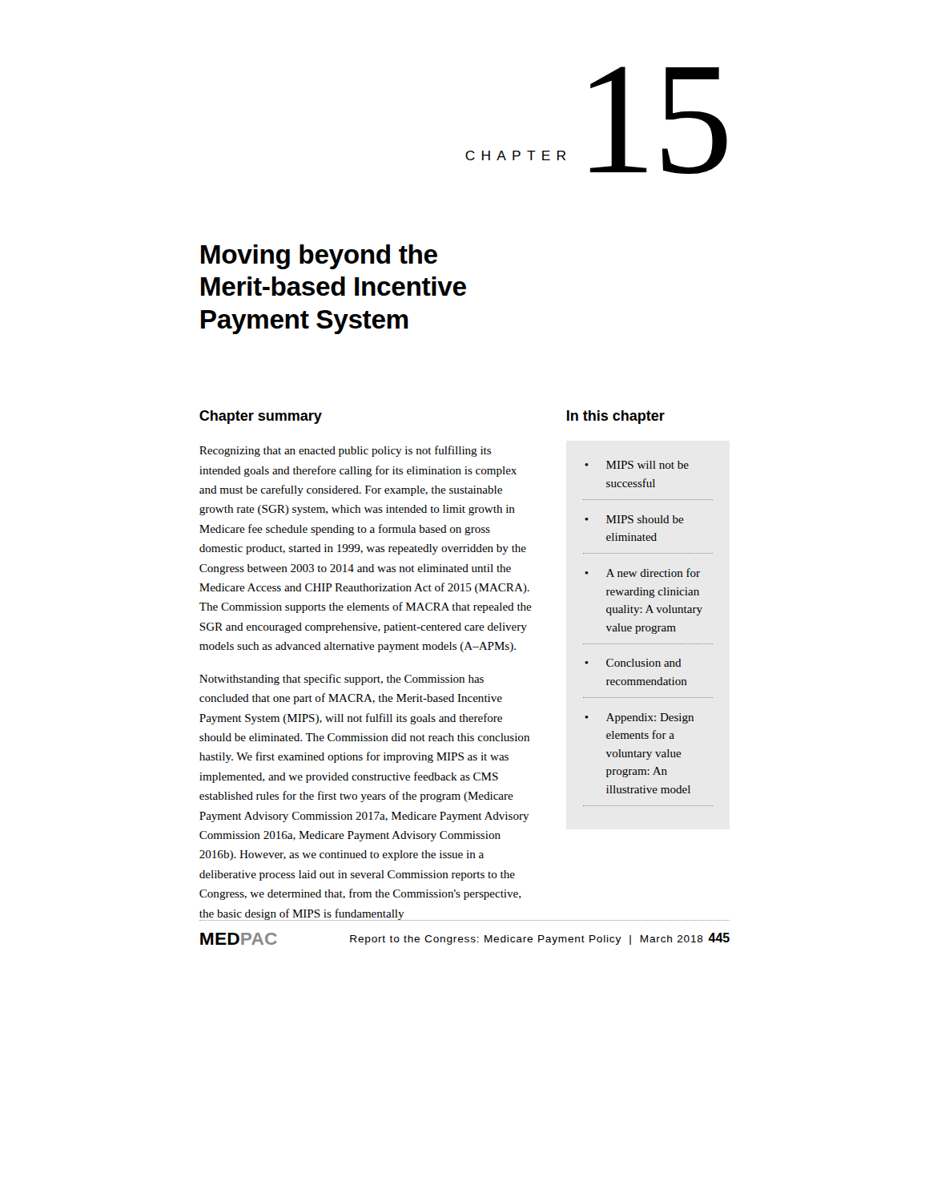Chapter
15
Moving beyond the
Merit-based Incentive
Payment System
Chapter summary
Recognizing that an enacted public policy is not fulfilling its intended goals and therefore calling for its elimination is complex and must be carefully considered. For example, the sustainable growth rate (SGR) system, which was intended to limit growth in Medicare fee schedule spending to a formula based on gross domestic product, started in 1999, was repeatedly overridden by the Congress between 2003 to 2014 and was not eliminated until the Medicare Access and CHIP Reauthorization Act of 2015 (MACRA). The Commission supports the elements of MACRA that repealed the SGR and encouraged comprehensive, patient-centered care delivery models such as advanced alternative payment models (A–APMs).
Notwithstanding that specific support, the Commission has concluded that one part of MACRA, the Merit-based Incentive Payment System (MIPS), will not fulfill its goals and therefore should be eliminated. The Commission did not reach this conclusion hastily. We first examined options for improving MIPS as it was implemented, and we provided constructive feedback as CMS established rules for the first two years of the program (Medicare Payment Advisory Commission 2017a, Medicare Payment Advisory Commission 2016a, Medicare Payment Advisory Commission 2016b). However, as we continued to explore the issue in a deliberative process laid out in several Commission reports to the Congress, we determined that, from the Commission's perspective, the basic design of MIPS is fundamentally
In this chapter
MIPS will not be successful
MIPS should be eliminated
A new direction for rewarding clinician quality: A voluntary value program
Conclusion and recommendation
Appendix: Design elements for a voluntary value program: An illustrative model
MEDPAC
Report to the Congress: Medicare Payment Policy | March 2018445